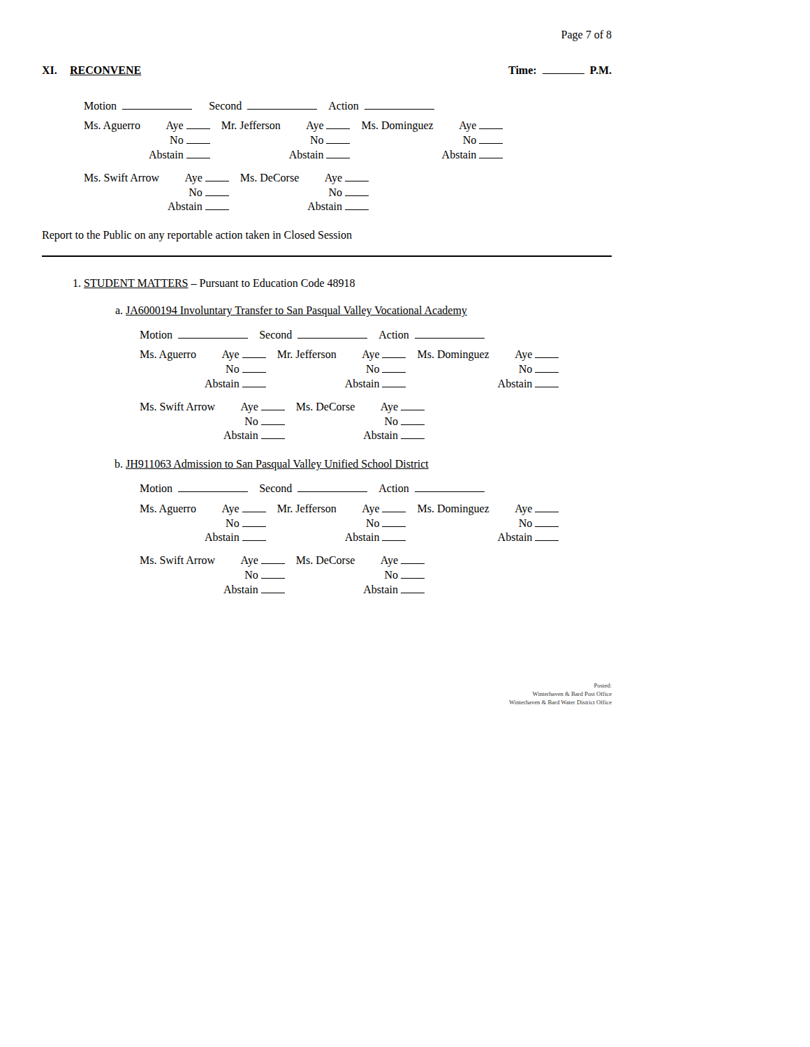Page 7 of 8
XI. RECONVENE
Time: P.M.
Motion Second Action
| Ms. Aguerro | Aye | | Mr. Jefferson | Aye | | Ms. Dominguez | Aye | |
| | No | | | No | | | No | |
| | Abstain | | | Abstain | | | Abstain | |
| Ms. Swift Arrow | Aye | | Ms. DeCorse | Aye | |
| | No | | | No | |
| | Abstain | | | Abstain | |
Report to the Public on any reportable action taken in Closed Session
STUDENT MATTERS – Pursuant to Education Code 48918
JA6000194 Involuntary Transfer to San Pasqual Valley Vocational Academy
Motion Second Action
| Ms. Aguerro | Aye | | Mr. Jefferson | Aye | | Ms. Dominguez | Aye | |
| | No | | | No | | | No | |
| | Abstain | | | Abstain | | | Abstain | |
| Ms. Swift Arrow | Aye | | Ms. DeCorse | Aye | |
| | No | | | No | |
| | Abstain | | | Abstain | |
JH911063 Admission to San Pasqual Valley Unified School District
Motion Second Action
| Ms. Aguerro | Aye | | Mr. Jefferson | Aye | | Ms. Dominguez | Aye | |
| | No | | | No | | | No | |
| | Abstain | | | Abstain | | | Abstain | |
| Ms. Swift Arrow | Aye | | Ms. DeCorse | Aye | |
| | No | | | No | |
| | Abstain | | | Abstain | |
Posted:
Winterhaven & Bard Post Office
Winterhaven & Bard Water District Office